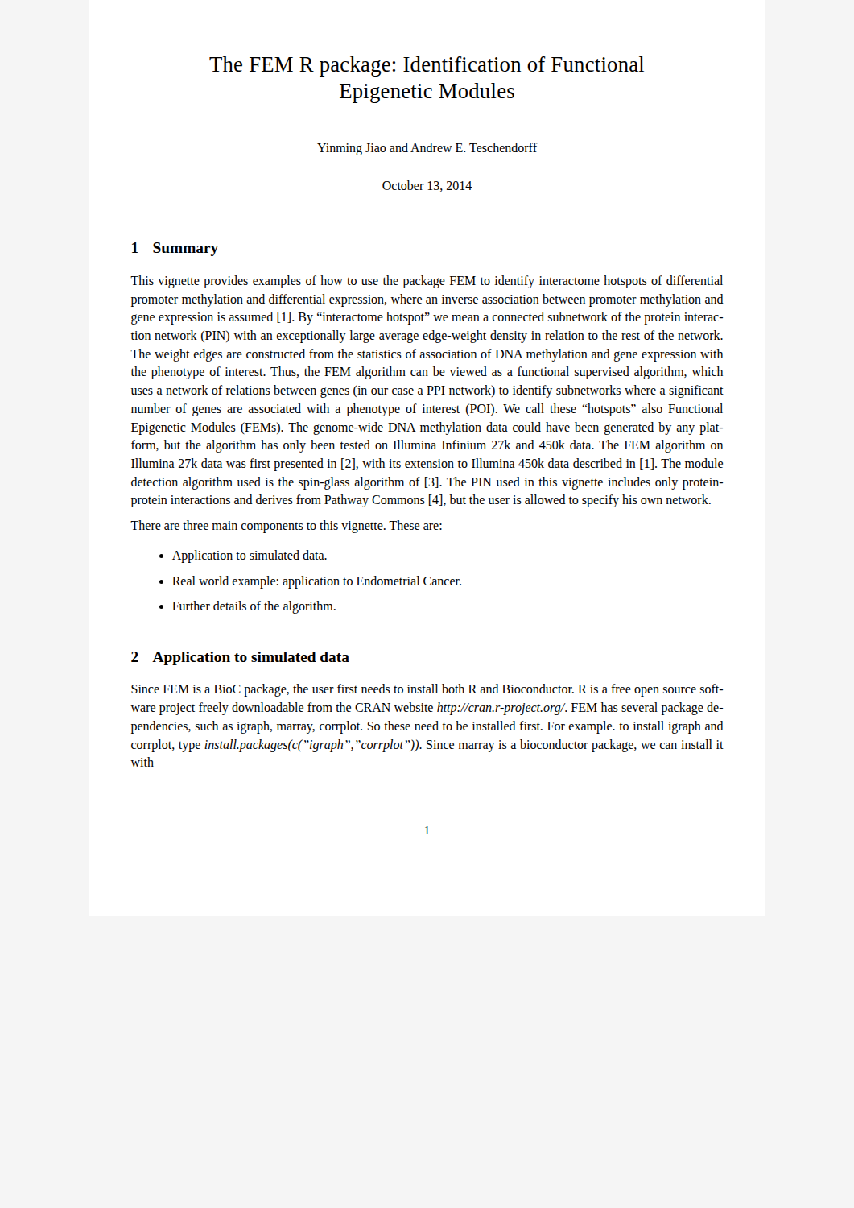The FEM R package: Identification of Functional
Epigenetic Modules
Yinming Jiao and Andrew E. Teschendorff
October 13, 2014
1 Summary
This vignette provides examples of how to use the package FEM to identify interactome hotspots of differential promoter methylation and differential expression, where an inverse association between promoter methylation and gene expression is assumed [1]. By “interactome hotspot” we mean a connected subnetwork of the protein interaction network (PIN) with an exceptionally large average edge-weight density in relation to the rest of the network. The weight edges are constructed from the statistics of association of DNA methylation and gene expression with the phenotype of interest. Thus, the FEM algorithm can be viewed as a functional supervised algorithm, which uses a network of relations between genes (in our case a PPI network) to identify subnetworks where a significant number of genes are associated with a phenotype of interest (POI). We call these “hotspots” also Functional Epigenetic Modules (FEMs). The genome-wide DNA methylation data could have been generated by any platform, but the algorithm has only been tested on Illumina Infinium 27k and 450k data. The FEM algorithm on Illumina 27k data was first presented in [2], with its extension to Illumina 450k data described in [1]. The module detection algorithm used is the spin-glass algorithm of [3]. The PIN used in this vignette includes only protein-protein interactions and derives from Pathway Commons [4], but the user is allowed to specify his own network.
There are three main components to this vignette. These are:
Application to simulated data.
Real world example: application to Endometrial Cancer.
Further details of the algorithm.
2 Application to simulated data
Since FEM is a BioC package, the user first needs to install both R and Bioconductor. R is a free open source software project freely downloadable from the CRAN website http://cran.r-project.org/. FEM has several package dependencies, such as igraph, marray, corrplot. So these need to be installed first. For example. to install igraph and corrplot, type install.packages(c(”igraph”,”corrplot”)). Since marray is a bioconductor package, we can install it with
1